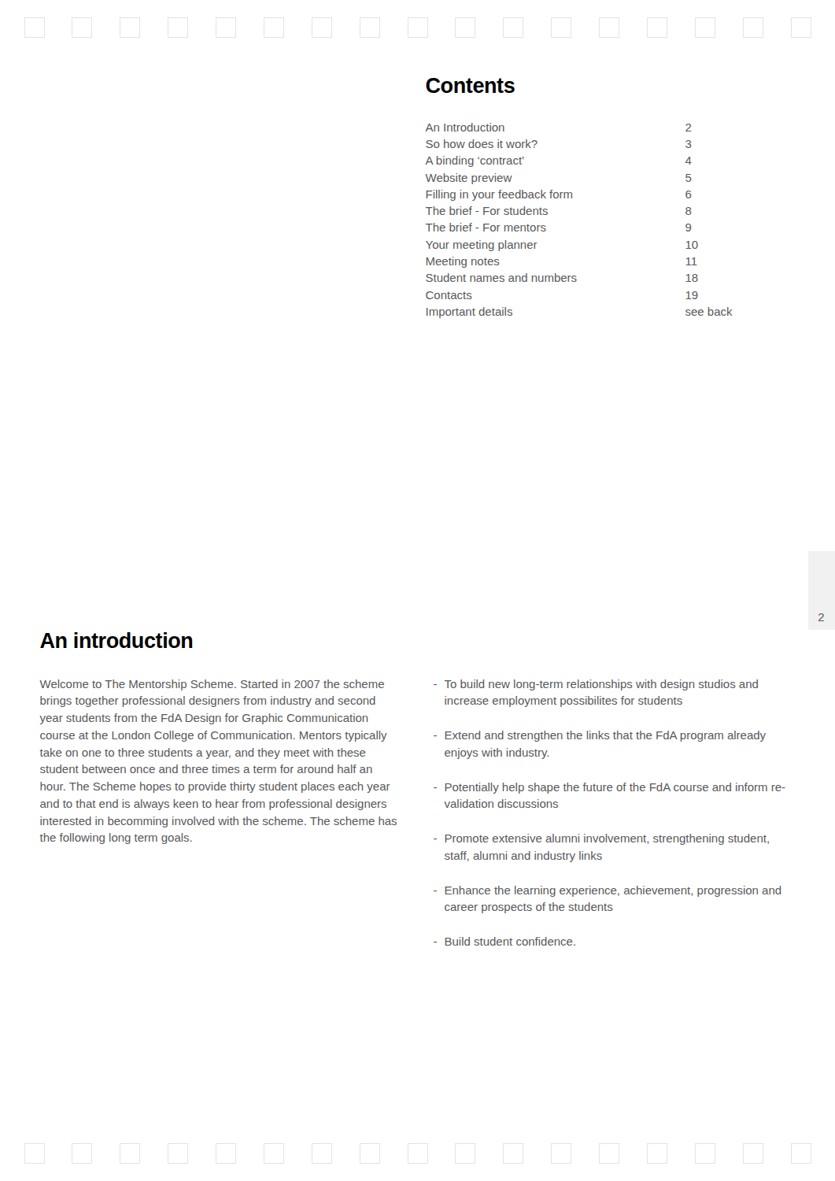2
Contents
| An Introduction | 2 |
| So how does it work? | 3 |
| A binding ‘contract’ | 4 |
| Website preview | 5 |
| Filling in your feedback form | 6 |
| The brief - For students | 8 |
| The brief - For mentors | 9 |
| Your meeting planner | 10 |
| Meeting notes | 11 |
| Student names and numbers | 18 |
| Contacts | 19 |
| Important details | see back |
An introduction
Welcome to The Mentorship Scheme. Started in 2007 the scheme brings together professional designers from industry and second year students from the FdA Design for Graphic Communication course at the London College of Communication. Mentors typically take on one to three students a year, and they meet with these student between once and three times a term for around half an hour. The Scheme hopes to provide thirty student places each year and to that end is always keen to hear from professional designers interested in becomming involved with the scheme. The scheme has the following long term goals.
To build new long-term relationships with design studios and increase employment possibilites for students
Extend and strengthen the links that the FdA program already enjoys with industry.
Potentially help shape the future of the FdA course and inform re-validation discussions
Promote extensive alumni involvement, strengthening student, staff, alumni and industry links
Enhance the learning experience, achievement, progression and career prospects of the students
Build student confidence.